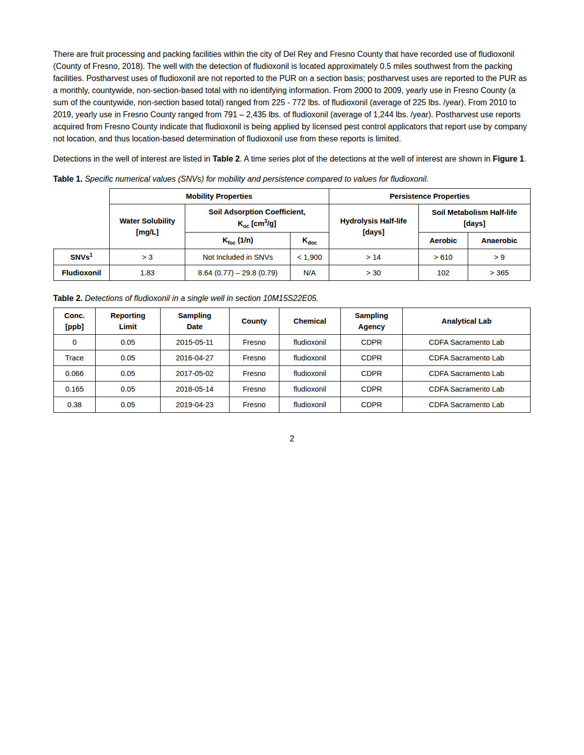There are fruit processing and packing facilities within the city of Del Rey and Fresno County that have recorded use of fludioxonil (County of Fresno, 2018). The well with the detection of fludioxonil is located approximately 0.5 miles southwest from the packing facilities. Postharvest uses of fludioxonil are not reported to the PUR on a section basis; postharvest uses are reported to the PUR as a monthly, countywide, non-section-based total with no identifying information. From 2000 to 2009, yearly use in Fresno County (a sum of the countywide, non-section based total) ranged from 225 - 772 lbs. of fludioxonil (average of 225 lbs. /year). From 2010 to 2019, yearly use in Fresno County ranged from 791 – 2,435 lbs. of fludioxonil (average of 1,244 lbs. /year). Postharvest use reports acquired from Fresno County indicate that fludioxonil is being applied by licensed pest control applicators that report use by company not location, and thus location-based determination of fludioxonil use from these reports is limited.
Detections in the well of interest are listed in Table 2. A time series plot of the detections at the well of interest are shown in Figure 1.
Table 1. Specific numerical values (SNVs) for mobility and persistence compared to values for fludioxonil.
| | Mobility Properties | Persistence Properties |
| --- | --- | --- |
| Water Solubility [mg/L] | Soil Adsorption Coefficient, K oc [cm 3 /g] | Hydrolysis Half-life [days] | Soil Metabolism Half-life [days] |
| K foc (1/n) | K doc | Aerobic | Anaerobic |
| SNVs 1 | > 3 | Not Included in SNVs | < 1,900 | > 14 | > 610 | > 9 |
| Fludioxonil | 1.83 | 8.64 (0.77) – 29.8 (0.79) | N/A | > 30 | 102 | > 365 |
Table 2. Detections of fludioxonil in a single well in section 10M15S22E05.
| Conc. [ppb] | Reporting Limit | Sampling Date | County | Chemical | Sampling Agency | Analytical Lab |
| --- | --- | --- | --- | --- | --- | --- |
| 0 | 0.05 | 2015-05-11 | Fresno | fludioxonil | CDPR | CDFA Sacramento Lab |
| Trace | 0.05 | 2016-04-27 | Fresno | fludioxonil | CDPR | CDFA Sacramento Lab |
| 0.066 | 0.05 | 2017-05-02 | Fresno | fludioxonil | CDPR | CDFA Sacramento Lab |
| 0.165 | 0.05 | 2018-05-14 | Fresno | fludioxonil | CDPR | CDFA Sacramento Lab |
| 0.38 | 0.05 | 2019-04-23 | Fresno | fludioxonil | CDPR | CDFA Sacramento Lab |
2